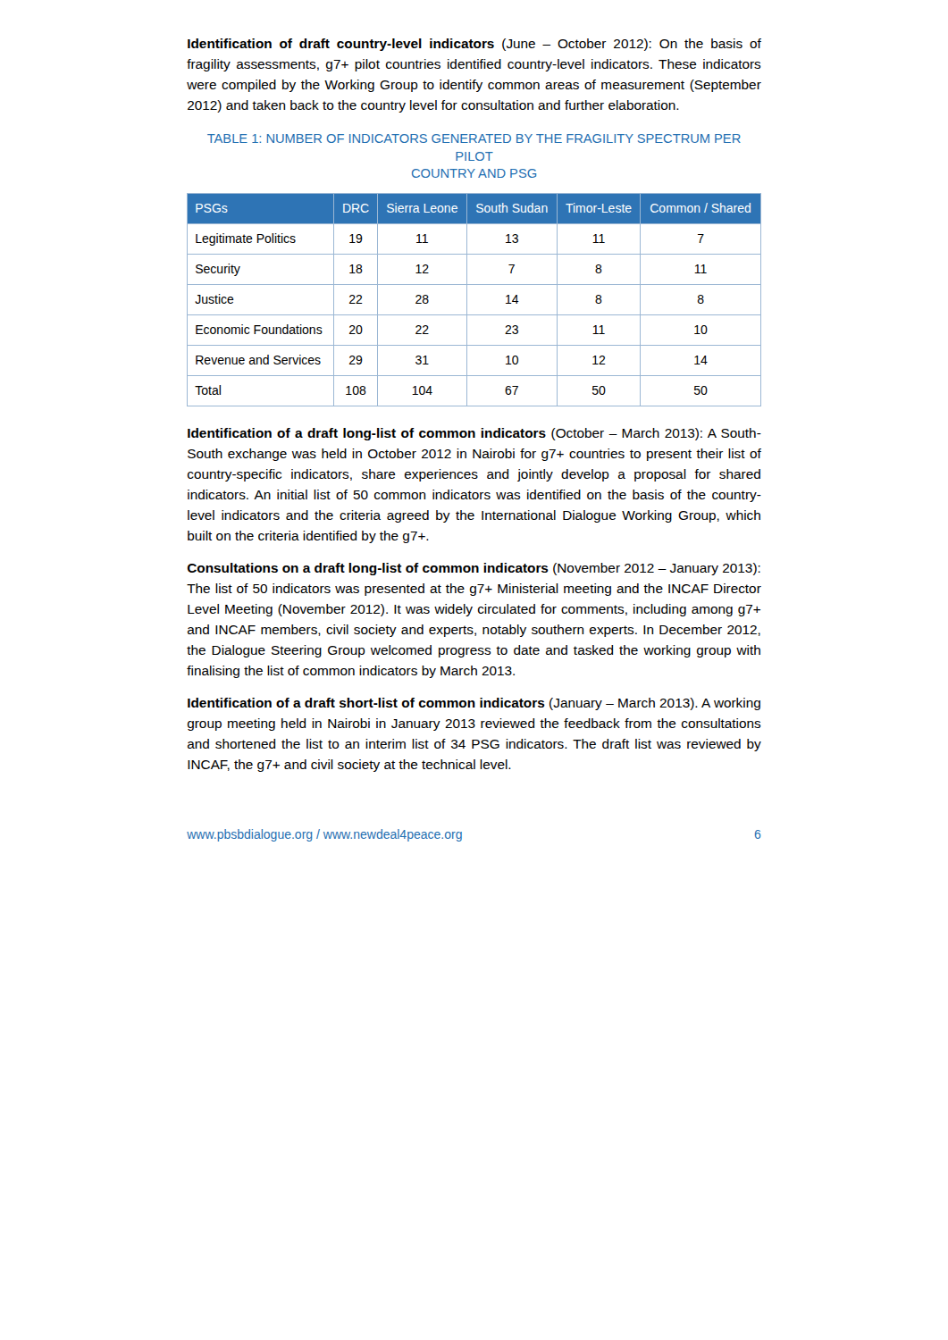Identification of draft country-level indicators (June – October 2012): On the basis of fragility assessments, g7+ pilot countries identified country-level indicators. These indicators were compiled by the Working Group to identify common areas of measurement (September 2012) and taken back to the country level for consultation and further elaboration.
TABLE 1: NUMBER OF INDICATORS GENERATED BY THE FRAGILITY SPECTRUM PER PILOT
COUNTRY AND PSG
| PSGs | DRC | Sierra Leone | South Sudan | Timor-Leste | Common / Shared |
| --- | --- | --- | --- | --- | --- |
| Legitimate Politics | 19 | 11 | 13 | 11 | 7 |
| Security | 18 | 12 | 7 | 8 | 11 |
| Justice | 22 | 28 | 14 | 8 | 8 |
| Economic Foundations | 20 | 22 | 23 | 11 | 10 |
| Revenue and Services | 29 | 31 | 10 | 12 | 14 |
| Total | 108 | 104 | 67 | 50 | 50 |
Identification of a draft long-list of common indicators (October – March 2013): A South-South exchange was held in October 2012 in Nairobi for g7+ countries to present their list of country-specific indicators, share experiences and jointly develop a proposal for shared indicators. An initial list of 50 common indicators was identified on the basis of the country-level indicators and the criteria agreed by the International Dialogue Working Group, which built on the criteria identified by the g7+.
Consultations on a draft long-list of common indicators (November 2012 – January 2013): The list of 50 indicators was presented at the g7+ Ministerial meeting and the INCAF Director Level Meeting (November 2012). It was widely circulated for comments, including among g7+ and INCAF members, civil society and experts, notably southern experts. In December 2012, the Dialogue Steering Group welcomed progress to date and tasked the working group with finalising the list of common indicators by March 2013.
Identification of a draft short-list of common indicators (January – March 2013). A working group meeting held in Nairobi in January 2013 reviewed the feedback from the consultations and shortened the list to an interim list of 34 PSG indicators. The draft list was reviewed by INCAF, the g7+ and civil society at the technical level.
www.pbsbdialogue.org / www.newdeal4peace.org 6